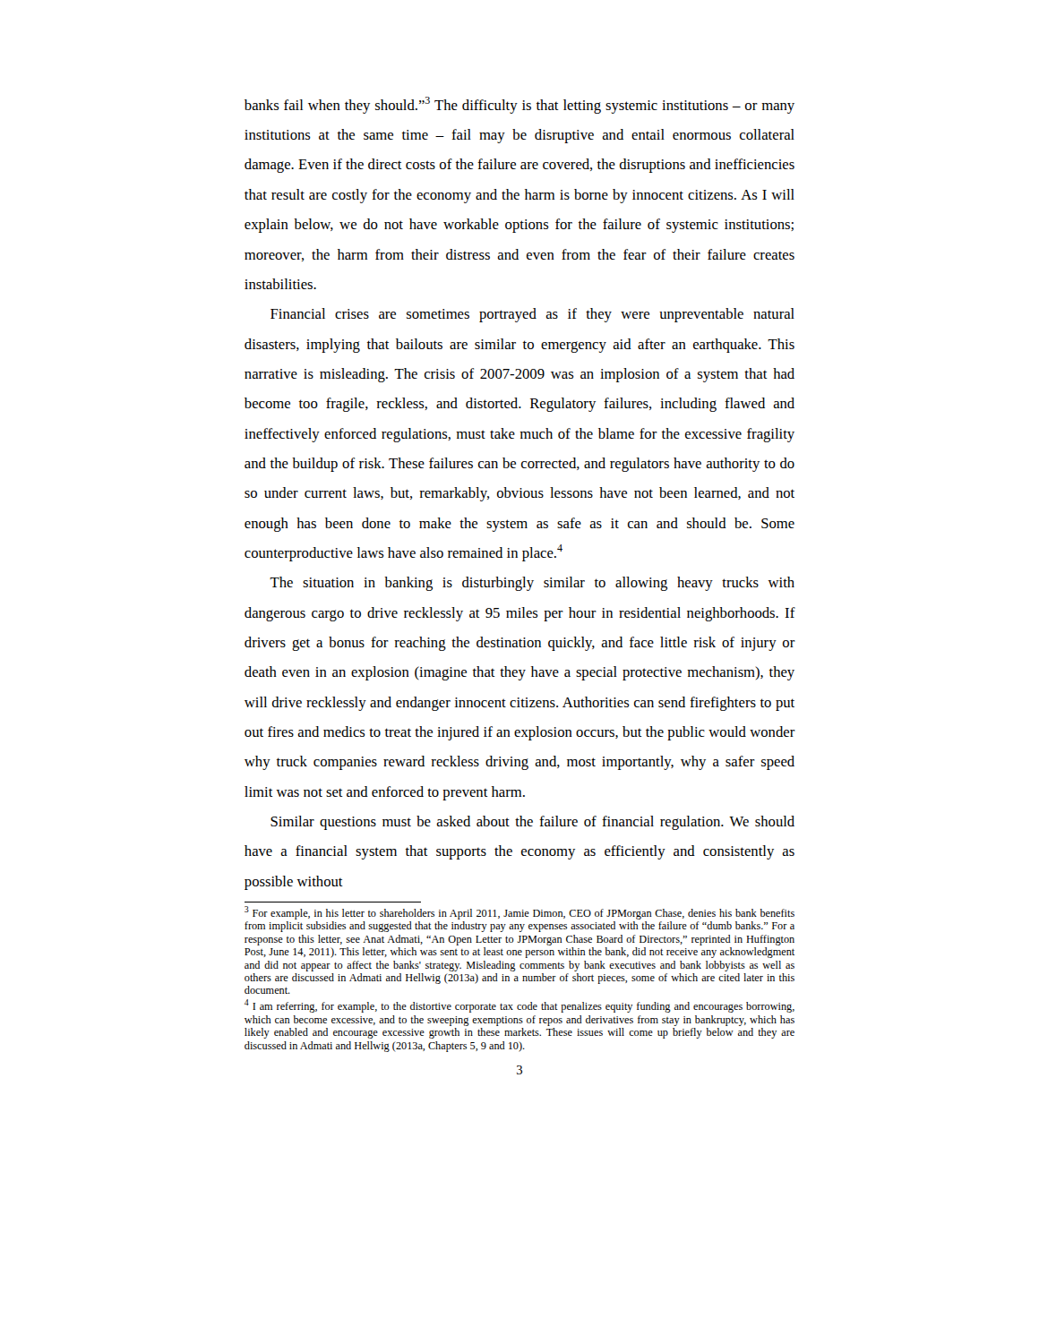banks fail when they should.”3 The difficulty is that letting systemic institutions – or many institutions at the same time – fail may be disruptive and entail enormous collateral damage. Even if the direct costs of the failure are covered, the disruptions and inefficiencies that result are costly for the economy and the harm is borne by innocent citizens. As I will explain below, we do not have workable options for the failure of systemic institutions; moreover, the harm from their distress and even from the fear of their failure creates instabilities.
Financial crises are sometimes portrayed as if they were unpreventable natural disasters, implying that bailouts are similar to emergency aid after an earthquake. This narrative is misleading. The crisis of 2007-2009 was an implosion of a system that had become too fragile, reckless, and distorted. Regulatory failures, including flawed and ineffectively enforced regulations, must take much of the blame for the excessive fragility and the buildup of risk. These failures can be corrected, and regulators have authority to do so under current laws, but, remarkably, obvious lessons have not been learned, and not enough has been done to make the system as safe as it can and should be. Some counterproductive laws have also remained in place.4
The situation in banking is disturbingly similar to allowing heavy trucks with dangerous cargo to drive recklessly at 95 miles per hour in residential neighborhoods. If drivers get a bonus for reaching the destination quickly, and face little risk of injury or death even in an explosion (imagine that they have a special protective mechanism), they will drive recklessly and endanger innocent citizens. Authorities can send firefighters to put out fires and medics to treat the injured if an explosion occurs, but the public would wonder why truck companies reward reckless driving and, most importantly, why a safer speed limit was not set and enforced to prevent harm.
Similar questions must be asked about the failure of financial regulation. We should have a financial system that supports the economy as efficiently and consistently as possible without
3 For example, in his letter to shareholders in April 2011, Jamie Dimon, CEO of JPMorgan Chase, denies his bank benefits from implicit subsidies and suggested that the industry pay any expenses associated with the failure of “dumb banks.” For a response to this letter, see Anat Admati, “An Open Letter to JPMorgan Chase Board of Directors,” reprinted in Huffington Post, June 14, 2011). This letter, which was sent to at least one person within the bank, did not receive any acknowledgment and did not appear to affect the banks' strategy. Misleading comments by bank executives and bank lobbyists as well as others are discussed in Admati and Hellwig (2013a) and in a number of short pieces, some of which are cited later in this document.
4 I am referring, for example, to the distortive corporate tax code that penalizes equity funding and encourages borrowing, which can become excessive, and to the sweeping exemptions of repos and derivatives from stay in bankruptcy, which has likely enabled and encourage excessive growth in these markets. These issues will come up briefly below and they are discussed in Admati and Hellwig (2013a, Chapters 5, 9 and 10).
3